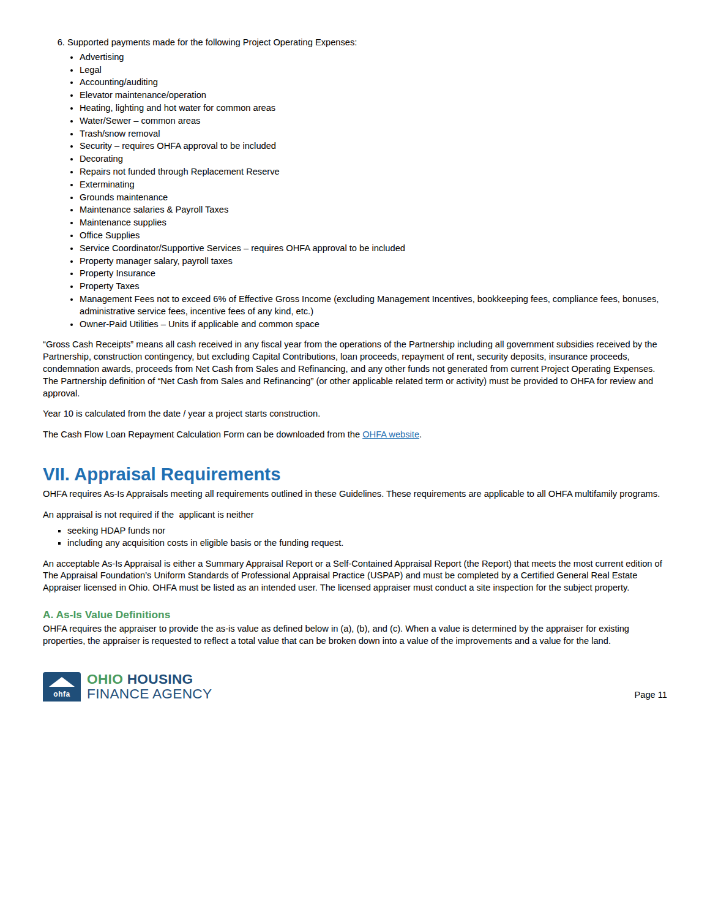Supported payments made for the following Project Operating Expenses:
Advertising
Legal
Accounting/auditing
Elevator maintenance/operation
Heating, lighting and hot water for common areas
Water/Sewer – common areas
Trash/snow removal
Security – requires OHFA approval to be included
Decorating
Repairs not funded through Replacement Reserve
Exterminating
Grounds maintenance
Maintenance salaries & Payroll Taxes
Maintenance supplies
Office Supplies
Service Coordinator/Supportive Services – requires OHFA approval to be included
Property manager salary, payroll taxes
Property Insurance
Property Taxes
Management Fees not to exceed 6% of Effective Gross Income (excluding Management Incentives, bookkeeping fees, compliance fees, bonuses, administrative service fees, incentive fees of any kind, etc.)
Owner-Paid Utilities – Units if applicable and common space
“Gross Cash Receipts” means all cash received in any fiscal year from the operations of the Partnership including all government subsidies received by the Partnership, construction contingency, but excluding Capital Contributions, loan proceeds, repayment of rent, security deposits, insurance proceeds, condemnation awards, proceeds from Net Cash from Sales and Refinancing, and any other funds not generated from current Project Operating Expenses. The Partnership definition of “Net Cash from Sales and Refinancing” (or other applicable related term or activity) must be provided to OHFA for review and approval.
Year 10 is calculated from the date / year a project starts construction.
The Cash Flow Loan Repayment Calculation Form can be downloaded from the OHFA website.
VII. Appraisal Requirements
OHFA requires As-Is Appraisals meeting all requirements outlined in these Guidelines. These requirements are applicable to all OHFA multifamily programs.
An appraisal is not required if the applicant is neither
seeking HDAP funds nor
including any acquisition costs in eligible basis or the funding request.
An acceptable As-Is Appraisal is either a Summary Appraisal Report or a Self-Contained Appraisal Report (the Report) that meets the most current edition of The Appraisal Foundation’s Uniform Standards of Professional Appraisal Practice (USPAP) and must be completed by a Certified General Real Estate Appraiser licensed in Ohio. OHFA must be listed as an intended user. The licensed appraiser must conduct a site inspection for the subject property.
A. As-Is Value Definitions
OHFA requires the appraiser to provide the as-is value as defined below in (a), (b), and (c). When a value is determined by the appraiser for existing properties, the appraiser is requested to reflect a total value that can be broken down into a value of the improvements and a value for the land.
OHIO HOUSING
FINANCE AGENCY
Page 11